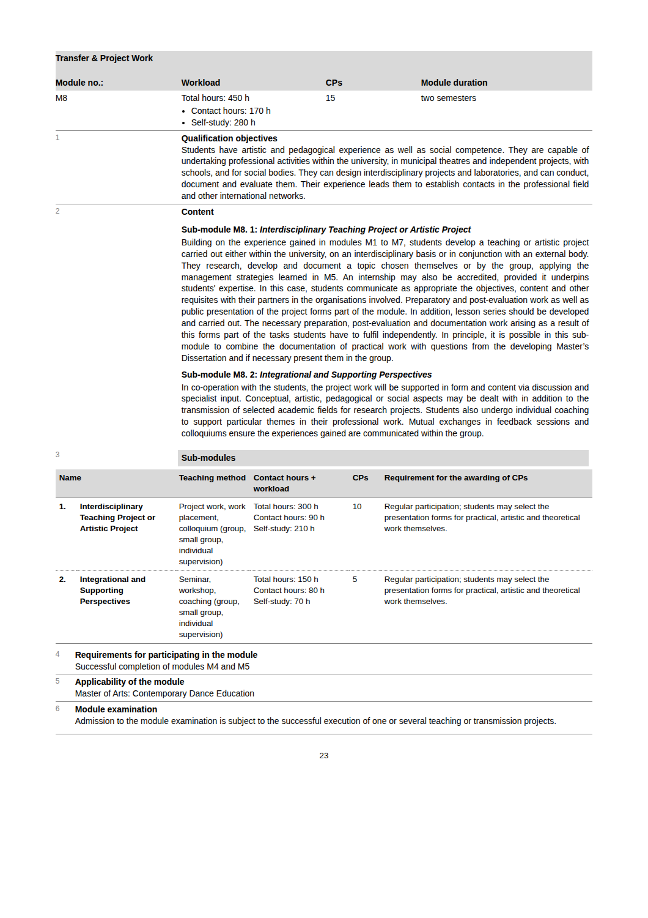| Transfer & Project Work |
| Module no.: | Workload | CPs | Module duration |
| M8 | Total hours: 450 h Contact hours: 170 h Self-study: 280 h | 15 | two semesters |
| 1 | Qualification objectives Students have artistic and pedagogical experience as well as social competence. They are capable of undertaking professional activities within the university, in municipal theatres and independent projects, with schools, and for social bodies. They can design interdisciplinary projects and laboratories, and can conduct, document and evaluate them. Their experience leads them to establish contacts in the professional field and other international networks. |
| 2 | Content Sub-module M8. 1: Interdisciplinary Teaching Project or Artistic Project Building on the experience gained in modules M1 to M7, students develop a teaching or artistic project carried out either within the university, on an interdisciplinary basis or in conjunction with an external body. They research, develop and document a topic chosen themselves or by the group, applying the management strategies learned in M5. An internship may also be accredited, provided it underpins students' expertise. In this case, students communicate as appropriate the objectives, content and other requisites with their partners in the organisations involved. Preparatory and post-evaluation work as well as public presentation of the project forms part of the module. In addition, lesson series should be developed and carried out. The necessary preparation, post-evaluation and documentation work arising as a result of this forms part of the tasks students have to fulfil independently. In principle, it is possible in this sub-module to combine the documentation of practical work with questions from the developing Master’s Dissertation and if necessary present them in the group. Sub-module M8. 2: Integrational and Supporting Perspectives In co-operation with the students, the project work will be supported in form and content via discussion and specialist input. Conceptual, artistic, pedagogical or social aspects may be dealt with in addition to the transmission of selected academic fields for research projects. Students also undergo individual coaching to support particular themes in their professional work. Mutual exchanges in feedback sessions and colloquiums ensure the experiences gained are communicated within the group. |
| 3 | Sub-modules |
| Name | Teaching method | Contact hours + workload | CPs | Requirement for the awarding of CPs |
| --- | --- | --- | --- | --- |
| 1. | Interdisciplinary Teaching Project or Artistic Project | Project work, work placement, colloquium (group, small group, individual supervision) | Total hours: 300 h Contact hours: 90 h Self-study: 210 h | 10 | Regular participation; students may select the presentation forms for practical, artistic and theoretical work themselves. |
| 2. | Integrational and Supporting Perspectives | Seminar, workshop, coaching (group, small group, individual supervision) | Total hours: 150 h Contact hours: 80 h Self-study: 70 h | 5 | Regular participation; students may select the presentation forms for practical, artistic and theoretical work themselves. |
| 4 | Requirements for participating in the module Successful completion of modules M4 and M5 |
| 5 | Applicability of the module Master of Arts: Contemporary Dance Education |
| 6 | Module examination Admission to the module examination is subject to the successful execution of one or several teaching or transmission projects. |
23